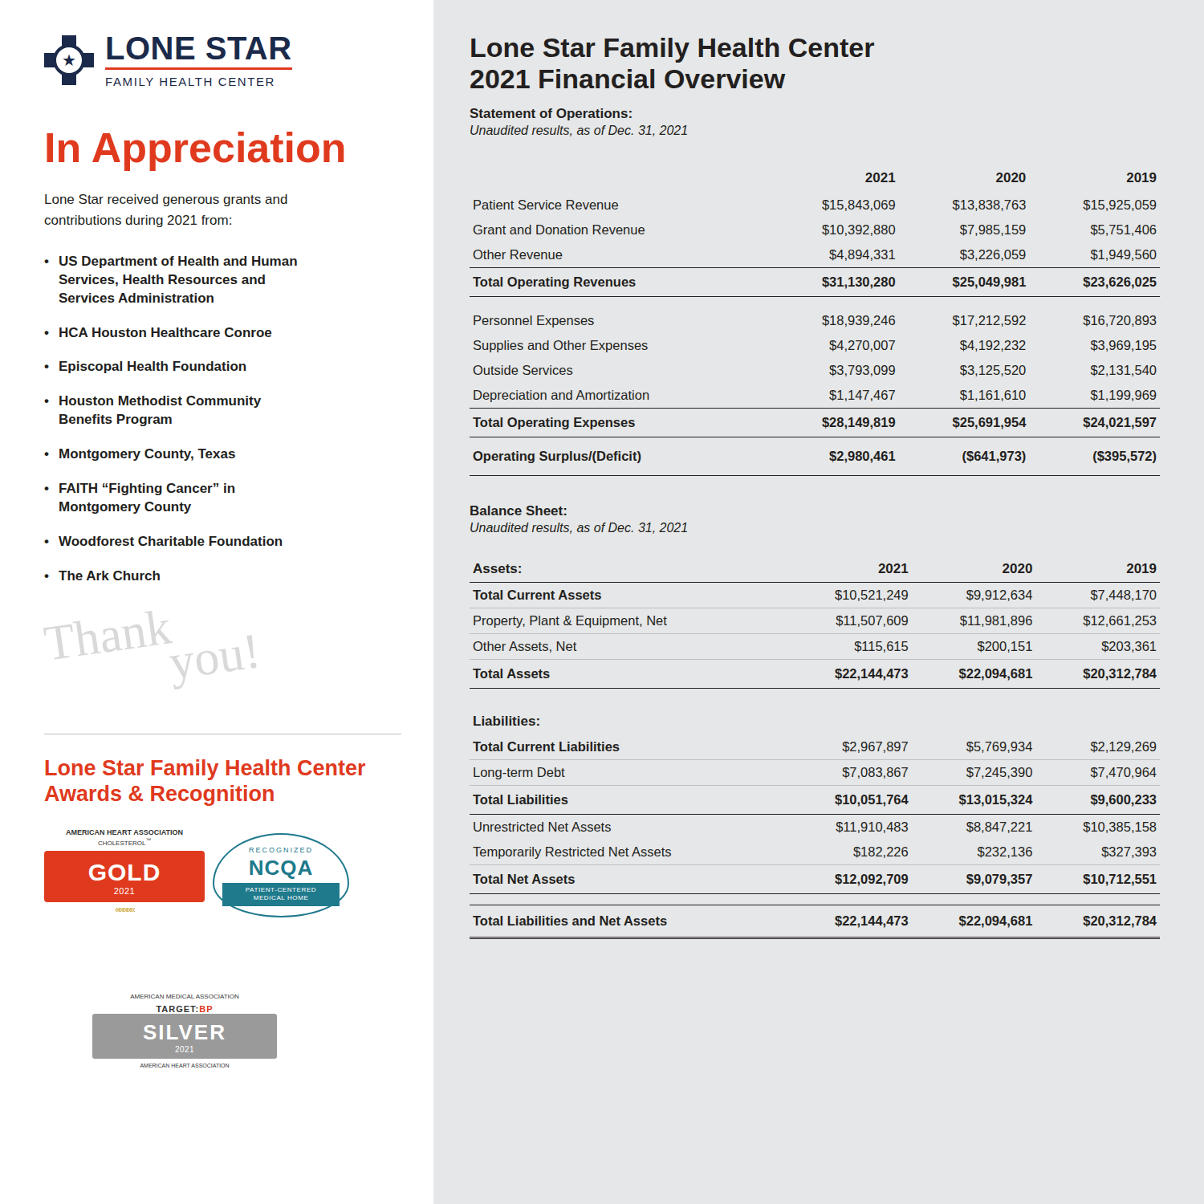★
LONE STAR
FAMILY HEALTH CENTER
In Appreciation
Lone Star received generous grants and contributions during 2021 from:
US Department of Health and Human Services, Health Resources and Services Administration
HCA Houston Healthcare Conroe
Episcopal Health Foundation
Houston Methodist Community Benefits Program
Montgomery County, Texas
FAITH “Fighting Cancer” in Montgomery County
Woodforest Charitable Foundation
The Ark Church
Thank you!
Lone Star Family Health Center
Awards & Recognition
AMERICAN HEART ASSOCIATION CHOLESTEROL™
GOLD 2021
«««««
RECOGNIZED
NCQA
PATIENT-CENTERED
MEDICAL HOME
AMERICAN MEDICAL ASSOCIATION
TARGET:BP
SILVER 2021
AMERICAN HEART ASSOCIATION
Lone Star Family Health Center
2021 Financial Overview
Statement of Operations: Unaudited results, as of Dec. 31, 2021
| | 2021 | 2020 | 2019 |
| --- | --- | --- | --- |
| Patient Service Revenue | $15,843,069 | $13,838,763 | $15,925,059 |
| Grant and Donation Revenue | $10,392,880 | $7,985,159 | $5,751,406 |
| Other Revenue | $4,894,331 | $3,226,059 | $1,949,560 |
| Total Operating Revenues | $31,130,280 | $25,049,981 | $23,626,025 |
| Personnel Expenses | $18,939,246 | $17,212,592 | $16,720,893 |
| Supplies and Other Expenses | $4,270,007 | $4,192,232 | $3,969,195 |
| Outside Services | $3,793,099 | $3,125,520 | $2,131,540 |
| Depreciation and Amortization | $1,147,467 | $1,161,610 | $1,199,969 |
| Total Operating Expenses | $28,149,819 | $25,691,954 | $24,021,597 |
| Operating Surplus/(Deficit) | $2,980,461 | ($641,973) | ($395,572) |
Balance Sheet: Unaudited results, as of Dec. 31, 2021
| Assets: | 2021 | 2020 | 2019 |
| --- | --- | --- | --- |
| Total Current Assets | $10,521,249 | $9,912,634 | $7,448,170 |
| Property, Plant & Equipment, Net | $11,507,609 | $11,981,896 | $12,661,253 |
| Other Assets, Net | $115,615 | $200,151 | $203,361 |
| Total Assets | $22,144,473 | $22,094,681 | $20,312,784 |
| Liabilities: | | | |
| Total Current Liabilities | $2,967,897 | $5,769,934 | $2,129,269 |
| Long-term Debt | $7,083,867 | $7,245,390 | $7,470,964 |
| Total Liabilities | $10,051,764 | $13,015,324 | $9,600,233 |
| Unrestricted Net Assets | $11,910,483 | $8,847,221 | $10,385,158 |
| Temporarily Restricted Net Assets | $182,226 | $232,136 | $327,393 |
| Total Net Assets | $12,092,709 | $9,079,357 | $10,712,551 |
| Total Liabilities and Net Assets | $22,144,473 | $22,094,681 | $20,312,784 |